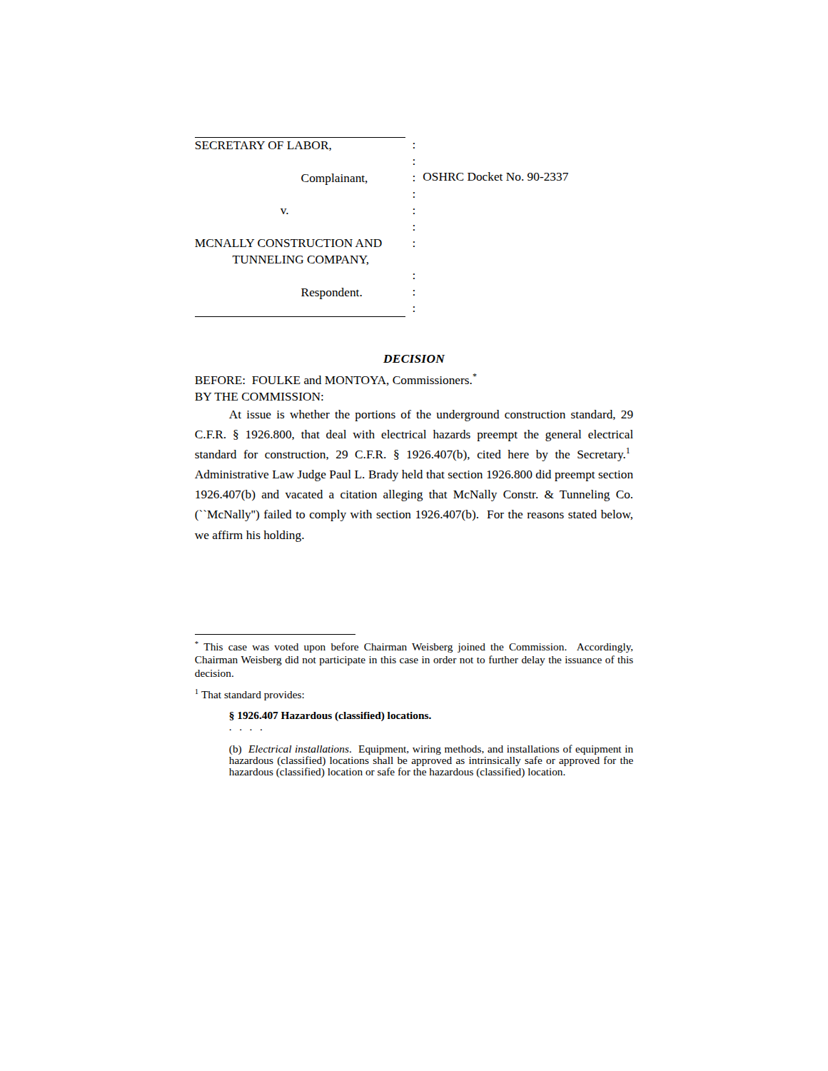| SECRETARY OF LABOR, Complainant, v. MCNALLY CONSTRUCTION AND TUNNELING COMPANY, Respondent. | : : : : : : : : : : | OSHRC Docket No. 90-2337 |
DECISION
BEFORE: FOULKE and MONTOYA, Commissioners.*
BY THE COMMISSION:
At issue is whether the portions of the underground construction standard, 29 C.F.R. § 1926.800, that deal with electrical hazards preempt the general electrical standard for construction, 29 C.F.R. § 1926.407(b), cited here by the Secretary.1 Administrative Law Judge Paul L. Brady held that section 1926.800 did preempt section 1926.407(b) and vacated a citation alleging that McNally Constr. & Tunneling Co. (``McNally'') failed to comply with section 1926.407(b). For the reasons stated below, we affirm his holding.
* This case was voted upon before Chairman Weisberg joined the Commission. Accordingly, Chairman Weisberg did not participate in this case in order not to further delay the issuance of this decision.
1 That standard provides:
§ 1926.407 Hazardous (classified) locations.
. . . .
(b) Electrical installations. Equipment, wiring methods, and installations of equipment in hazardous (classified) locations shall be approved as intrinsically safe or approved for the hazardous (classified) location or safe for the hazardous (classified) location.